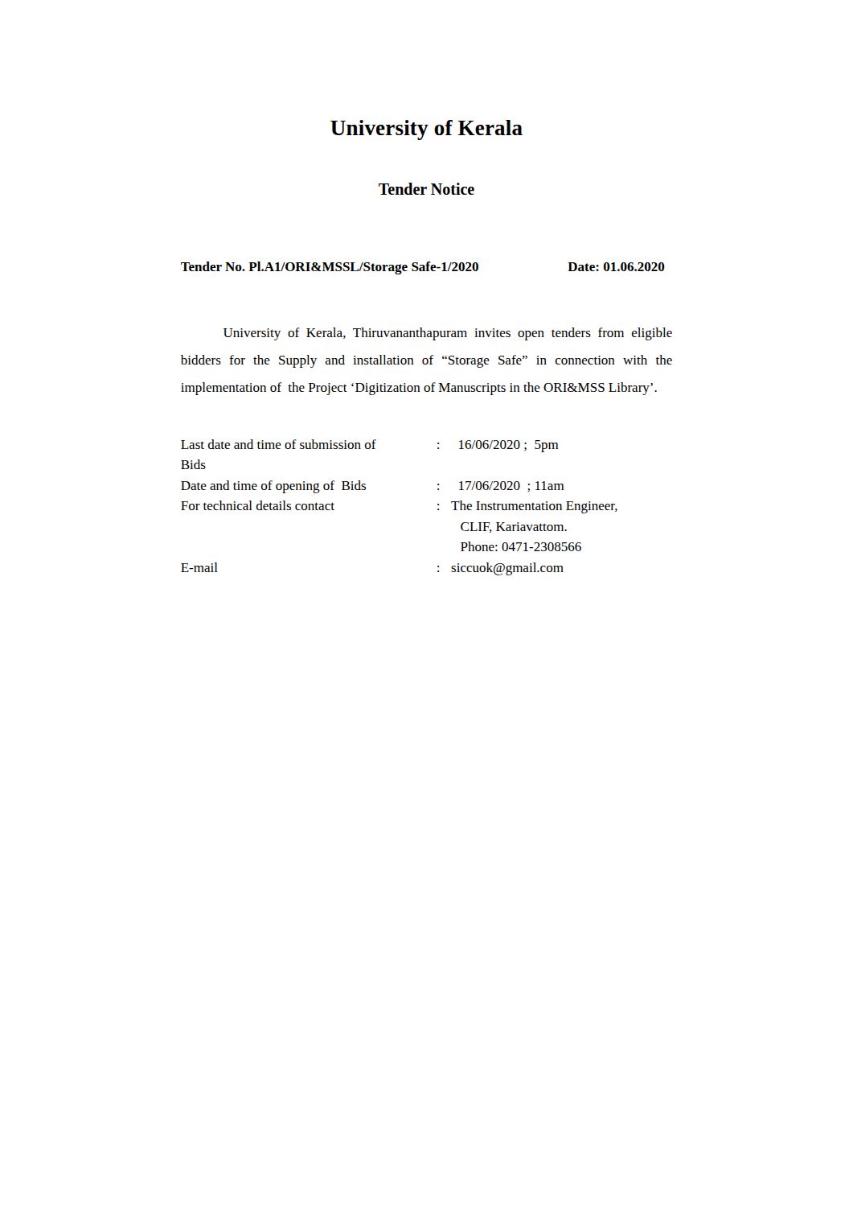University of Kerala
Tender Notice
Tender No. Pl.A1/ORI&MSSL/Storage Safe-1/2020 Date: 01.06.2020
University of Kerala, Thiruvananthapuram invites open tenders from eligible bidders for the Supply and installation of “Storage Safe” in connection with the implementation of the Project ‘Digitization of Manuscripts in the ORI&MSS Library’.
| Last date and time of submission of Bids | : | 16/06/2020 ; 5pm |
| Date and time of opening of Bids | : | 17/06/2020 ; 11am |
| For technical details contact | : | The Instrumentation Engineer, |
| | | CLIF, Kariavattom. |
| | | Phone: 0471-2308566 |
| E-mail | : | siccuok@gmail.com |